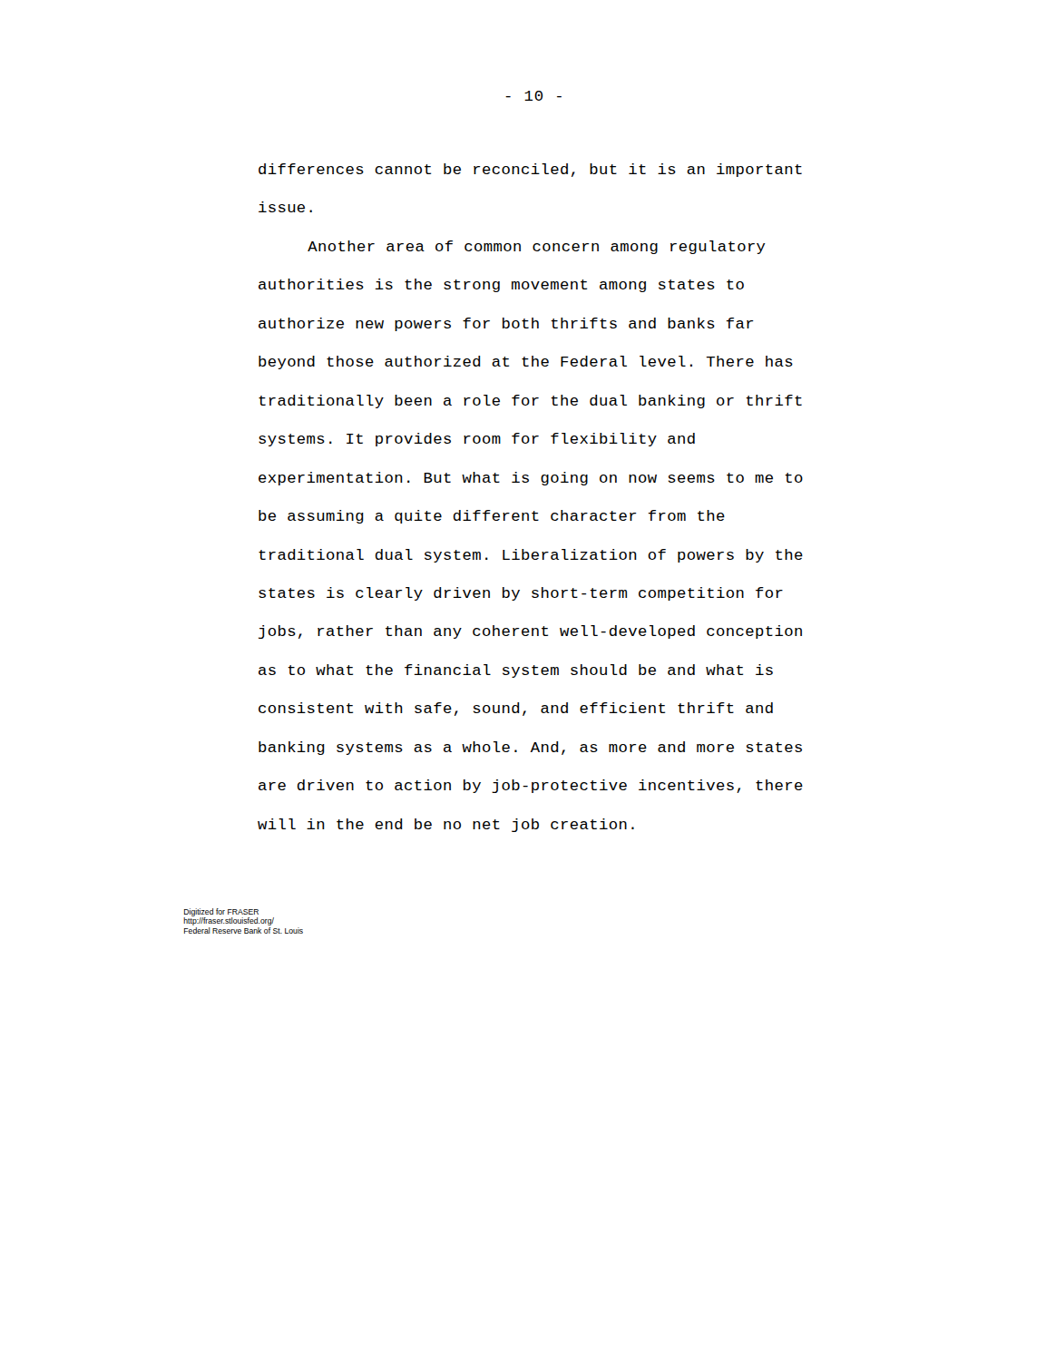- 10 -
differences cannot be reconciled, but it is an important issue.
Another area of common concern among regulatory authorities is the strong movement among states to authorize new powers for both thrifts and banks far beyond those authorized at the Federal level. There has traditionally been a role for the dual banking or thrift systems. It provides room for flexibility and experimentation. But what is going on now seems to me to be assuming a quite different character from the traditional dual system. Liberalization of powers by the states is clearly driven by short-term competition for jobs, rather than any coherent well-developed conception as to what the financial system should be and what is consistent with safe, sound, and efficient thrift and banking systems as a whole. And, as more and more states are driven to action by job-protective incentives, there will in the end be no net job creation.
Digitized for FRASER
http://fraser.stlouisfed.org/
Federal Reserve Bank of St. Louis